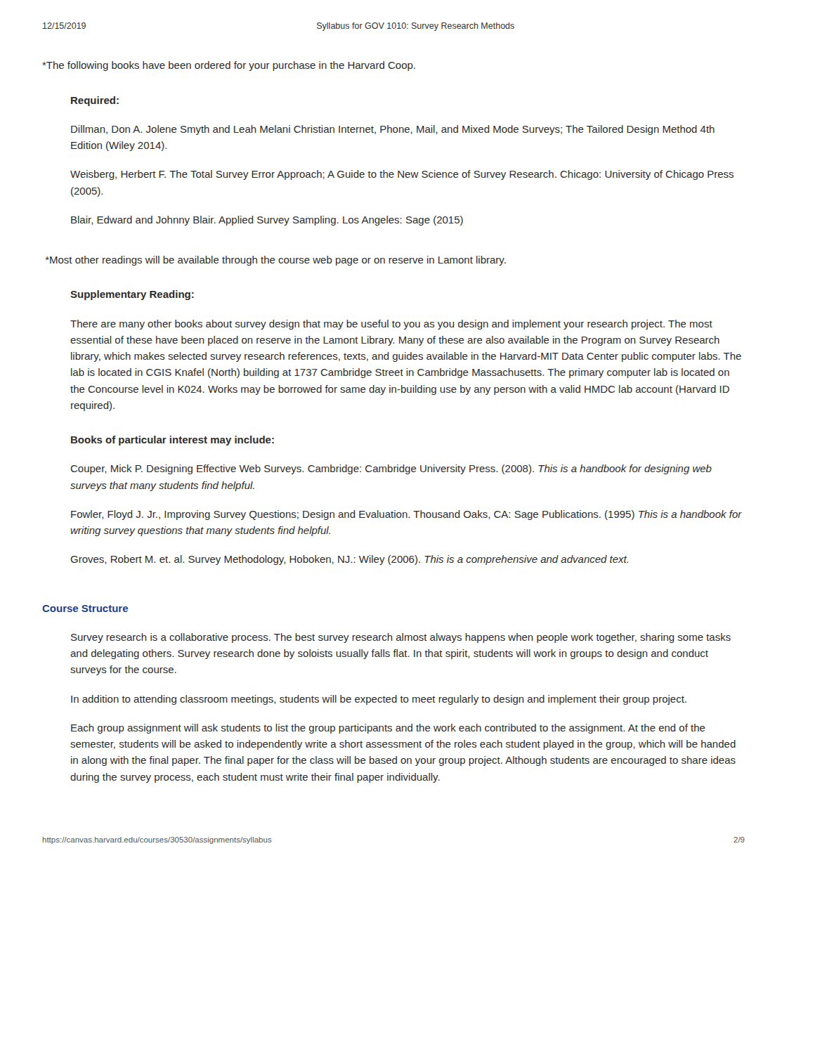12/15/2019 Syllabus for GOV 1010: Survey Research Methods
*The following books have been ordered for your purchase in the Harvard Coop.
Required:
Dillman, Don A. Jolene Smyth and Leah Melani Christian Internet, Phone, Mail, and Mixed Mode Surveys; The Tailored Design Method 4th Edition (Wiley 2014).
Weisberg, Herbert F. The Total Survey Error Approach; A Guide to the New Science of Survey Research. Chicago: University of Chicago Press (2005).
Blair, Edward and Johnny Blair. Applied Survey Sampling. Los Angeles: Sage (2015)
*Most other readings will be available through the course web page or on reserve in Lamont library.
Supplementary Reading:
There are many other books about survey design that may be useful to you as you design and implement your research project. The most essential of these have been placed on reserve in the Lamont Library. Many of these are also available in the Program on Survey Research library, which makes selected survey research references, texts, and guides available in the Harvard-MIT Data Center public computer labs. The lab is located in CGIS Knafel (North) building at 1737 Cambridge Street in Cambridge Massachusetts. The primary computer lab is located on the Concourse level in K024. Works may be borrowed for same day in-building use by any person with a valid HMDC lab account (Harvard ID required).
Books of particular interest may include:
Couper, Mick P. Designing Effective Web Surveys. Cambridge: Cambridge University Press. (2008). This is a handbook for designing web surveys that many students find helpful.
Fowler, Floyd J. Jr., Improving Survey Questions; Design and Evaluation. Thousand Oaks, CA: Sage Publications. (1995) This is a handbook for writing survey questions that many students find helpful.
Groves, Robert M. et. al. Survey Methodology, Hoboken, NJ.: Wiley (2006). This is a comprehensive and advanced text.
Course Structure
Survey research is a collaborative process. The best survey research almost always happens when people work together, sharing some tasks and delegating others. Survey research done by soloists usually falls flat. In that spirit, students will work in groups to design and conduct surveys for the course.
In addition to attending classroom meetings, students will be expected to meet regularly to design and implement their group project.
Each group assignment will ask students to list the group participants and the work each contributed to the assignment. At the end of the semester, students will be asked to independently write a short assessment of the roles each student played in the group, which will be handed in along with the final paper. The final paper for the class will be based on your group project. Although students are encouraged to share ideas during the survey process, each student must write their final paper individually.
https://canvas.harvard.edu/courses/30530/assignments/syllabus 2/9